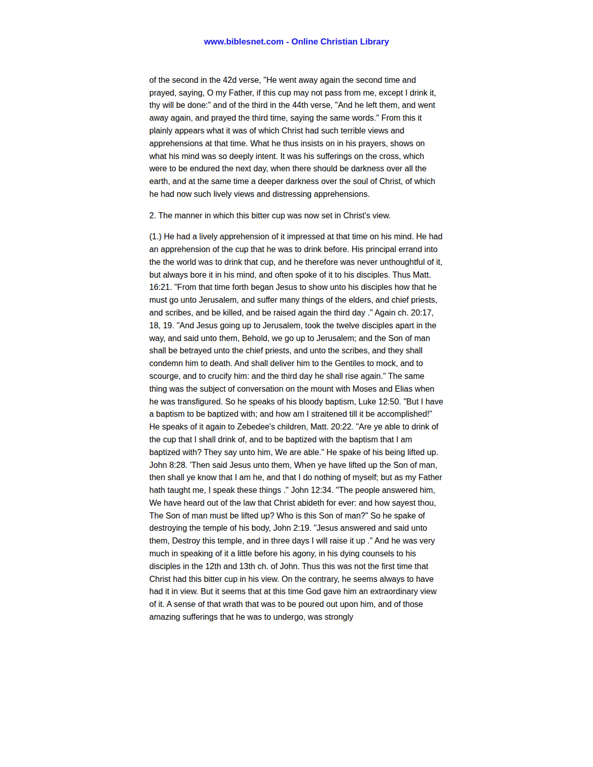www.biblesnet.com - Online Christian Library
of the second in the 42d verse, "He went away again the second time and prayed, saying, O my Father, if this cup may not pass from me, except I drink it, thy will be done:" and of the third in the 44th verse, "And he left them, and went away again, and prayed the third time, saying the same words." From this it plainly appears what it was of which Christ had such terrible views and apprehensions at that time. What he thus insists on in his prayers, shows on what his mind was so deeply intent. It was his sufferings on the cross, which were to be endured the next day, when there should be darkness over all the earth, and at the same time a deeper darkness over the soul of Christ, of which he had now such lively views and distressing apprehensions.
2. The manner in which this bitter cup was now set in Christ's view.
(1.) He had a lively apprehension of it impressed at that time on his mind. He had an apprehension of the cup that he was to drink before. His principal errand into the the world was to drink that cup, and he therefore was never unthoughtful of it, but always bore it in his mind, and often spoke of it to his disciples. Thus Matt. 16:21. "From that time forth began Jesus to show unto his disciples how that he must go unto Jerusalem, and suffer many things of the elders, and chief priests, and scribes, and be killed, and be raised again the third day ." Again ch. 20:17, 18, 19. "And Jesus going up to Jerusalem, took the twelve disciples apart in the way, and said unto them, Behold, we go up to Jerusalem; and the Son of man shall be betrayed unto the chief priests, and unto the scribes, and they shall condemn him to death. And shall deliver him to the Gentiles to mock, and to scourge, and to crucify him: and the third day he shall rise again." The same thing was the subject of conversation on the mount with Moses and Elias when he was transfigured. So he speaks of his bloody baptism, Luke 12:50. "But I have a baptism to be baptized with; and how am I straitened till it be accomplished!" He speaks of it again to Zebedee's children, Matt. 20:22. "Are ye able to drink of the cup that I shall drink of, and to be baptized with the baptism that I am baptized with? They say unto him, We are able." He spake of his being lifted up. John 8:28. 'Then said Jesus unto them, When ye have lifted up the Son of man, then shall ye know that I am he, and that I do nothing of myself; but as my Father hath taught me, I speak these things ." John 12:34. "The people answered him, We have heard out of the law that Christ abideth for ever: and how sayest thou, The Son of man must be lifted up? Who is this Son of man?" So he spake of destroying the temple of his body, John 2:19. "Jesus answered and said unto them, Destroy this temple, and in three days I will raise it up ." And he was very much in speaking of it a little before his agony, in his dying counsels to his disciples in the 12th and 13th ch. of John. Thus this was not the first time that Christ had this bitter cup in his view. On the contrary, he seems always to have had it in view. But it seems that at this time God gave him an extraordinary view of it. A sense of that wrath that was to be poured out upon him, and of those amazing sufferings that he was to undergo, was strongly